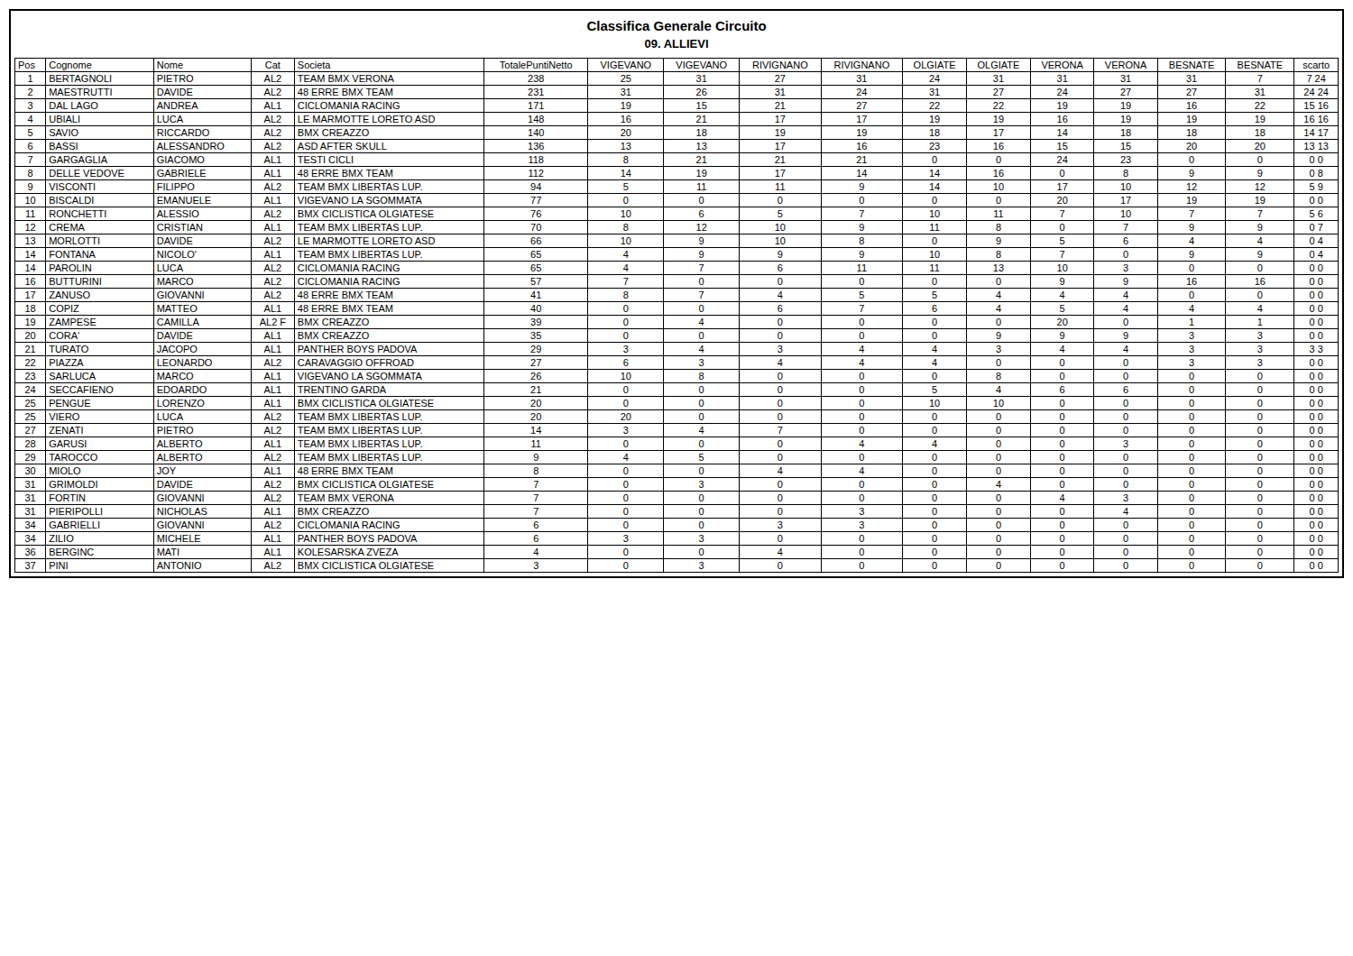Classifica Generale Circuito
09. ALLIEVI
| Pos | Cognome | Nome | Cat | Societa | TotalePuntiNetto | VIGEVANO | VIGEVANO | RIVIGNANO | RIVIGNANO | OLGIATE | OLGIATE | VERONA | VERONA | BESNATE | BESNATE | scarto |
| --- | --- | --- | --- | --- | --- | --- | --- | --- | --- | --- | --- | --- | --- | --- | --- | --- |
| 1 | BERTAGNOLI | PIETRO | AL2 | TEAM BMX VERONA | 238 | 25 | 31 | 27 | 31 | 24 | 31 | 31 | 31 | 31 | 7 | 7 24 |
| 2 | MAESTRUTTI | DAVIDE | AL2 | 48 ERRE BMX TEAM | 231 | 31 | 26 | 31 | 24 | 31 | 27 | 24 | 27 | 27 | 31 | 24 24 |
| 3 | DAL LAGO | ANDREA | AL1 | CICLOMANIA RACING | 171 | 19 | 15 | 21 | 27 | 22 | 22 | 19 | 19 | 16 | 22 | 15 16 |
| 4 | UBIALI | LUCA | AL2 | LE MARMOTTE LORETO ASD | 148 | 16 | 21 | 17 | 17 | 19 | 19 | 16 | 19 | 19 | 19 | 16 16 |
| 5 | SAVIO | RICCARDO | AL2 | BMX CREAZZO | 140 | 20 | 18 | 19 | 19 | 18 | 17 | 14 | 18 | 18 | 18 | 14 17 |
| 6 | BASSI | ALESSANDRO | AL2 | ASD AFTER SKULL | 136 | 13 | 13 | 17 | 16 | 23 | 16 | 15 | 15 | 20 | 20 | 13 13 |
| 7 | GARGAGLIA | GIACOMO | AL1 | TESTI CICLI | 118 | 8 | 21 | 21 | 21 | 0 | 0 | 24 | 23 | 0 | 0 | 0 0 |
| 8 | DELLE VEDOVE | GABRIELE | AL1 | 48 ERRE BMX TEAM | 112 | 14 | 19 | 17 | 14 | 14 | 16 | 0 | 8 | 9 | 9 | 0 8 |
| 9 | VISCONTI | FILIPPO | AL2 | TEAM BMX LIBERTAS LUP. | 94 | 5 | 11 | 11 | 9 | 14 | 10 | 17 | 10 | 12 | 12 | 5 9 |
| 10 | BISCALDI | EMANUELE | AL1 | VIGEVANO LA SGOMMATA | 77 | 0 | 0 | 0 | 0 | 0 | 0 | 20 | 17 | 19 | 19 | 0 0 |
| 11 | RONCHETTI | ALESSIO | AL2 | BMX CICLISTICA OLGIATESE | 76 | 10 | 6 | 5 | 7 | 10 | 11 | 7 | 10 | 7 | 7 | 5 6 |
| 12 | CREMA | CRISTIAN | AL1 | TEAM BMX LIBERTAS LUP. | 70 | 8 | 12 | 10 | 9 | 11 | 8 | 0 | 7 | 9 | 9 | 0 7 |
| 13 | MORLOTTI | DAVIDE | AL2 | LE MARMOTTE LORETO ASD | 66 | 10 | 9 | 10 | 8 | 0 | 9 | 5 | 6 | 4 | 4 | 0 4 |
| 14 | FONTANA | NICOLO' | AL1 | TEAM BMX LIBERTAS LUP. | 65 | 4 | 9 | 9 | 9 | 10 | 8 | 7 | 0 | 9 | 9 | 0 4 |
| 14 | PAROLIN | LUCA | AL2 | CICLOMANIA RACING | 65 | 4 | 7 | 6 | 11 | 11 | 13 | 10 | 3 | 0 | 0 | 0 0 |
| 16 | BUTTURINI | MARCO | AL2 | CICLOMANIA RACING | 57 | 7 | 0 | 0 | 0 | 0 | 0 | 9 | 9 | 16 | 16 | 0 0 |
| 17 | ZANUSO | GIOVANNI | AL2 | 48 ERRE BMX TEAM | 41 | 8 | 7 | 4 | 5 | 5 | 4 | 4 | 4 | 0 | 0 | 0 0 |
| 18 | COPIZ | MATTEO | AL1 | 48 ERRE BMX TEAM | 40 | 0 | 0 | 6 | 7 | 6 | 4 | 5 | 4 | 4 | 4 | 0 0 |
| 19 | ZAMPESE | CAMILLA | AL2 F | BMX CREAZZO | 39 | 0 | 4 | 0 | 0 | 0 | 0 | 20 | 0 | 1 | 1 | 0 0 |
| 20 | CORA' | DAVIDE | AL1 | BMX CREAZZO | 35 | 0 | 0 | 0 | 0 | 0 | 9 | 9 | 9 | 3 | 3 | 0 0 |
| 21 | TURATO | JACOPO | AL1 | PANTHER BOYS PADOVA | 29 | 3 | 4 | 3 | 4 | 4 | 3 | 4 | 4 | 3 | 3 | 3 3 |
| 22 | PIAZZA | LEONARDO | AL2 | CARAVAGGIO OFFROAD | 27 | 6 | 3 | 4 | 4 | 4 | 0 | 0 | 0 | 3 | 3 | 0 0 |
| 23 | SARLUCA | MARCO | AL1 | VIGEVANO LA SGOMMATA | 26 | 10 | 8 | 0 | 0 | 0 | 8 | 0 | 0 | 0 | 0 | 0 0 |
| 24 | SECCAFIENO | EDOARDO | AL1 | TRENTINO GARDA | 21 | 0 | 0 | 0 | 0 | 5 | 4 | 6 | 6 | 0 | 0 | 0 0 |
| 25 | PENGUE | LORENZO | AL1 | BMX CICLISTICA OLGIATESE | 20 | 0 | 0 | 0 | 0 | 10 | 10 | 0 | 0 | 0 | 0 | 0 0 |
| 25 | VIERO | LUCA | AL2 | TEAM BMX LIBERTAS LUP. | 20 | 20 | 0 | 0 | 0 | 0 | 0 | 0 | 0 | 0 | 0 | 0 0 |
| 27 | ZENATI | PIETRO | AL2 | TEAM BMX LIBERTAS LUP. | 14 | 3 | 4 | 7 | 0 | 0 | 0 | 0 | 0 | 0 | 0 | 0 0 |
| 28 | GARUSI | ALBERTO | AL1 | TEAM BMX LIBERTAS LUP. | 11 | 0 | 0 | 0 | 4 | 4 | 0 | 0 | 3 | 0 | 0 | 0 0 |
| 29 | TAROCCO | ALBERTO | AL2 | TEAM BMX LIBERTAS LUP. | 9 | 4 | 5 | 0 | 0 | 0 | 0 | 0 | 0 | 0 | 0 | 0 0 |
| 30 | MIOLO | JOY | AL1 | 48 ERRE BMX TEAM | 8 | 0 | 0 | 4 | 4 | 0 | 0 | 0 | 0 | 0 | 0 | 0 0 |
| 31 | GRIMOLDI | DAVIDE | AL2 | BMX CICLISTICA OLGIATESE | 7 | 0 | 3 | 0 | 0 | 0 | 4 | 0 | 0 | 0 | 0 | 0 0 |
| 31 | FORTIN | GIOVANNI | AL2 | TEAM BMX VERONA | 7 | 0 | 0 | 0 | 0 | 0 | 0 | 4 | 3 | 0 | 0 | 0 0 |
| 31 | PIERIPOLLI | NICHOLAS | AL1 | BMX CREAZZO | 7 | 0 | 0 | 0 | 3 | 0 | 0 | 0 | 4 | 0 | 0 | 0 0 |
| 34 | GABRIELLI | GIOVANNI | AL2 | CICLOMANIA RACING | 6 | 0 | 0 | 3 | 3 | 0 | 0 | 0 | 0 | 0 | 0 | 0 0 |
| 34 | ZILIO | MICHELE | AL1 | PANTHER BOYS PADOVA | 6 | 3 | 3 | 0 | 0 | 0 | 0 | 0 | 0 | 0 | 0 | 0 0 |
| 36 | BERGINC | MATI | AL1 | KOLESARSKA ZVEZA | 4 | 0 | 0 | 4 | 0 | 0 | 0 | 0 | 0 | 0 | 0 | 0 0 |
| 37 | PINI | ANTONIO | AL2 | BMX CICLISTICA OLGIATESE | 3 | 0 | 3 | 0 | 0 | 0 | 0 | 0 | 0 | 0 | 0 | 0 0 |